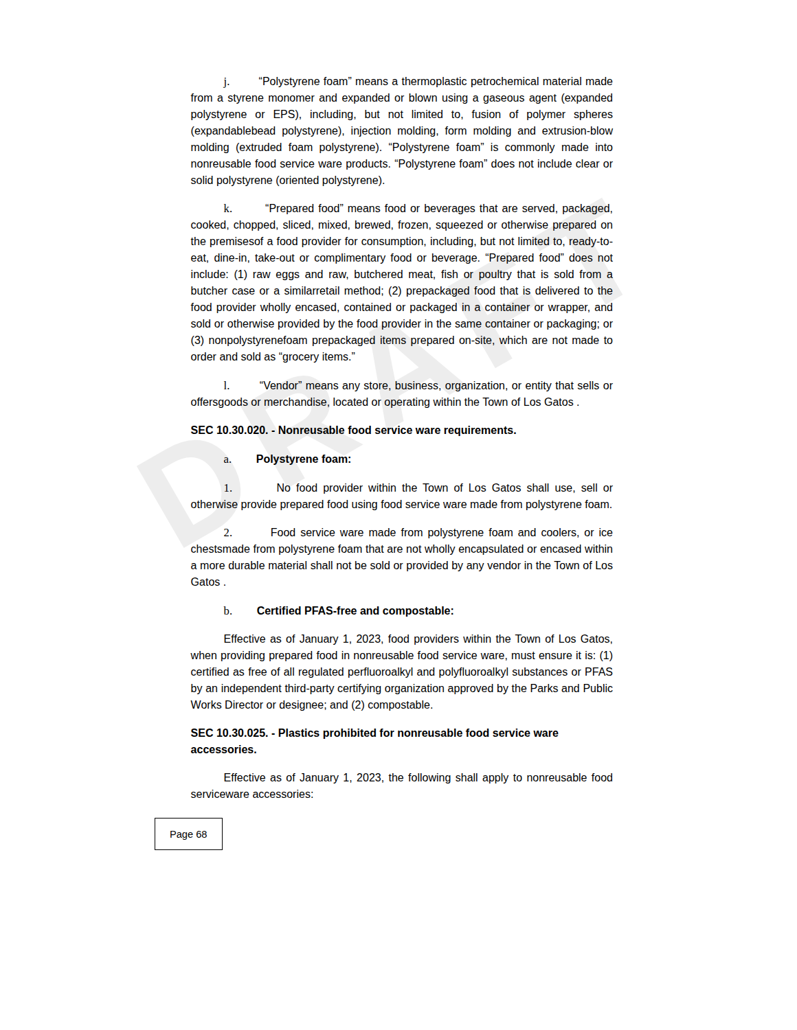DRAFT
j. “Polystyrene foam” means a thermoplastic petrochemical material made from a styrene monomer and expanded or blown using a gaseous agent (expanded polystyrene or EPS), including, but not limited to, fusion of polymer spheres (expandablebead polystyrene), injection molding, form molding and extrusion-blow molding (extruded foam polystyrene). “Polystyrene foam” is commonly made into nonreusable food service ware products. “Polystyrene foam” does not include clear or solid polystyrene (oriented polystyrene).
k. “Prepared food” means food or beverages that are served, packaged, cooked, chopped, sliced, mixed, brewed, frozen, squeezed or otherwise prepared on the premisesof a food provider for consumption, including, but not limited to, ready-to-eat, dine-in, take-out or complimentary food or beverage. “Prepared food” does not include: (1) raw eggs and raw, butchered meat, fish or poultry that is sold from a butcher case or a similarretail method; (2) prepackaged food that is delivered to the food provider wholly encased, contained or packaged in a container or wrapper, and sold or otherwise provided by the food provider in the same container or packaging; or (3) nonpolystyrenefoam prepackaged items prepared on-site, which are not made to order and sold as “grocery items.”
l. “Vendor” means any store, business, organization, or entity that sells or offersgoods or merchandise, located or operating within the Town of Los Gatos .
SEC 10.30.020. - Nonreusable food service ware requirements.
a. Polystyrene foam:
1. No food provider within the Town of Los Gatos shall use, sell or otherwise provide prepared food using food service ware made from polystyrene foam.
2. Food service ware made from polystyrene foam and coolers, or ice chestsmade from polystyrene foam that are not wholly encapsulated or encased within a more durable material shall not be sold or provided by any vendor in the Town of Los Gatos .
b. Certified PFAS-free and compostable:
Effective as of January 1, 2023, food providers within the Town of Los Gatos, when providing prepared food in nonreusable food service ware, must ensure it is: (1) certified as free of all regulated perfluoroalkyl and polyfluoroalkyl substances or PFAS by an independent third-party certifying organization approved by the Parks and Public Works Director or designee; and (2) compostable.
SEC 10.30.025. - Plastics prohibited for nonreusable food service ware accessories.
Effective as of January 1, 2023, the following shall apply to nonreusable food serviceware accessories:
Page 68